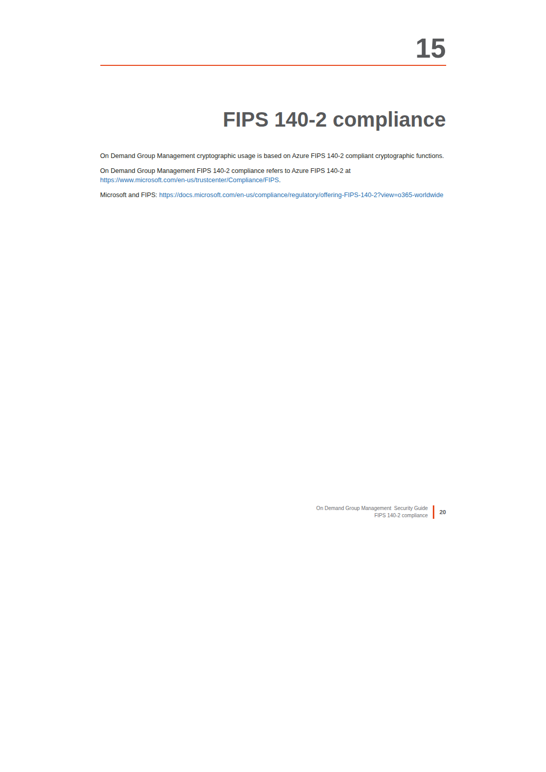15
FIPS 140-2 compliance
On Demand Group Management cryptographic usage is based on Azure FIPS 140-2 compliant cryptographic functions.
On Demand Group Management FIPS 140-2 compliance refers to Azure FIPS 140-2 at
https://www.microsoft.com/en-us/trustcenter/Compliance/FIPS.
Microsoft and FIPS: https://docs.microsoft.com/en-us/compliance/regulatory/offering-FIPS-140-2?view=o365-worldwide
On Demand Group Management Security Guide
FIPS 140-2 compliance
20